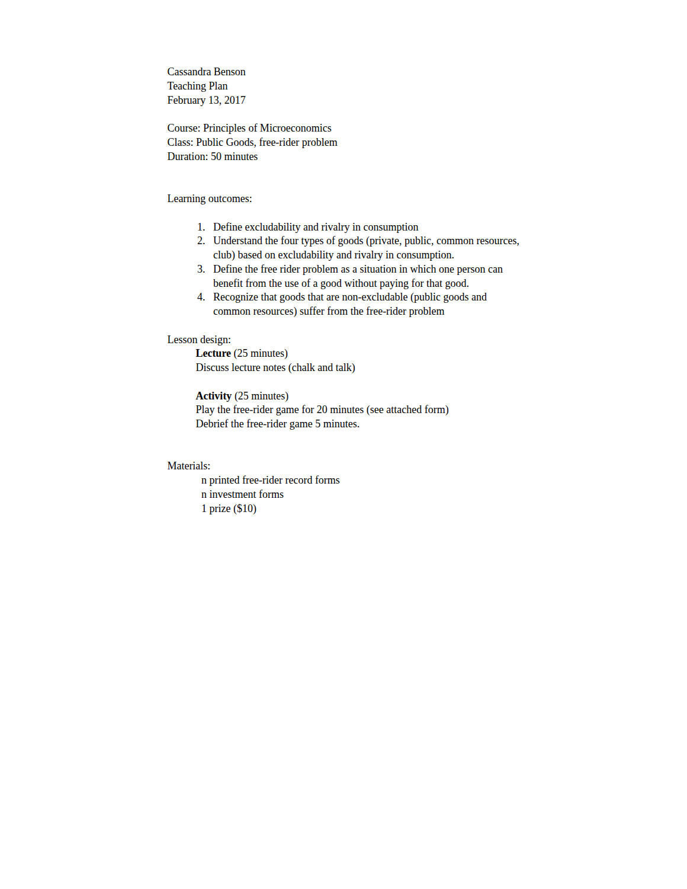Cassandra Benson
Teaching Plan
February 13, 2017
Course: Principles of Microeconomics
Class: Public Goods, free-rider problem
Duration: 50 minutes
Learning outcomes:
Define excludability and rivalry in consumption
Understand the four types of goods (private, public, common resources, club) based on excludability and rivalry in consumption.
Define the free rider problem as a situation in which one person can benefit from the use of a good without paying for that good.
Recognize that goods that are non-excludable (public goods and common resources) suffer from the free-rider problem
Lesson design:
Lecture (25 minutes)
Discuss lecture notes (chalk and talk)
Activity (25 minutes)
Play the free-rider game for 20 minutes (see attached form)
Debrief the free-rider game 5 minutes.
Materials:
n printed free-rider record forms
n investment forms
1 prize ($10)